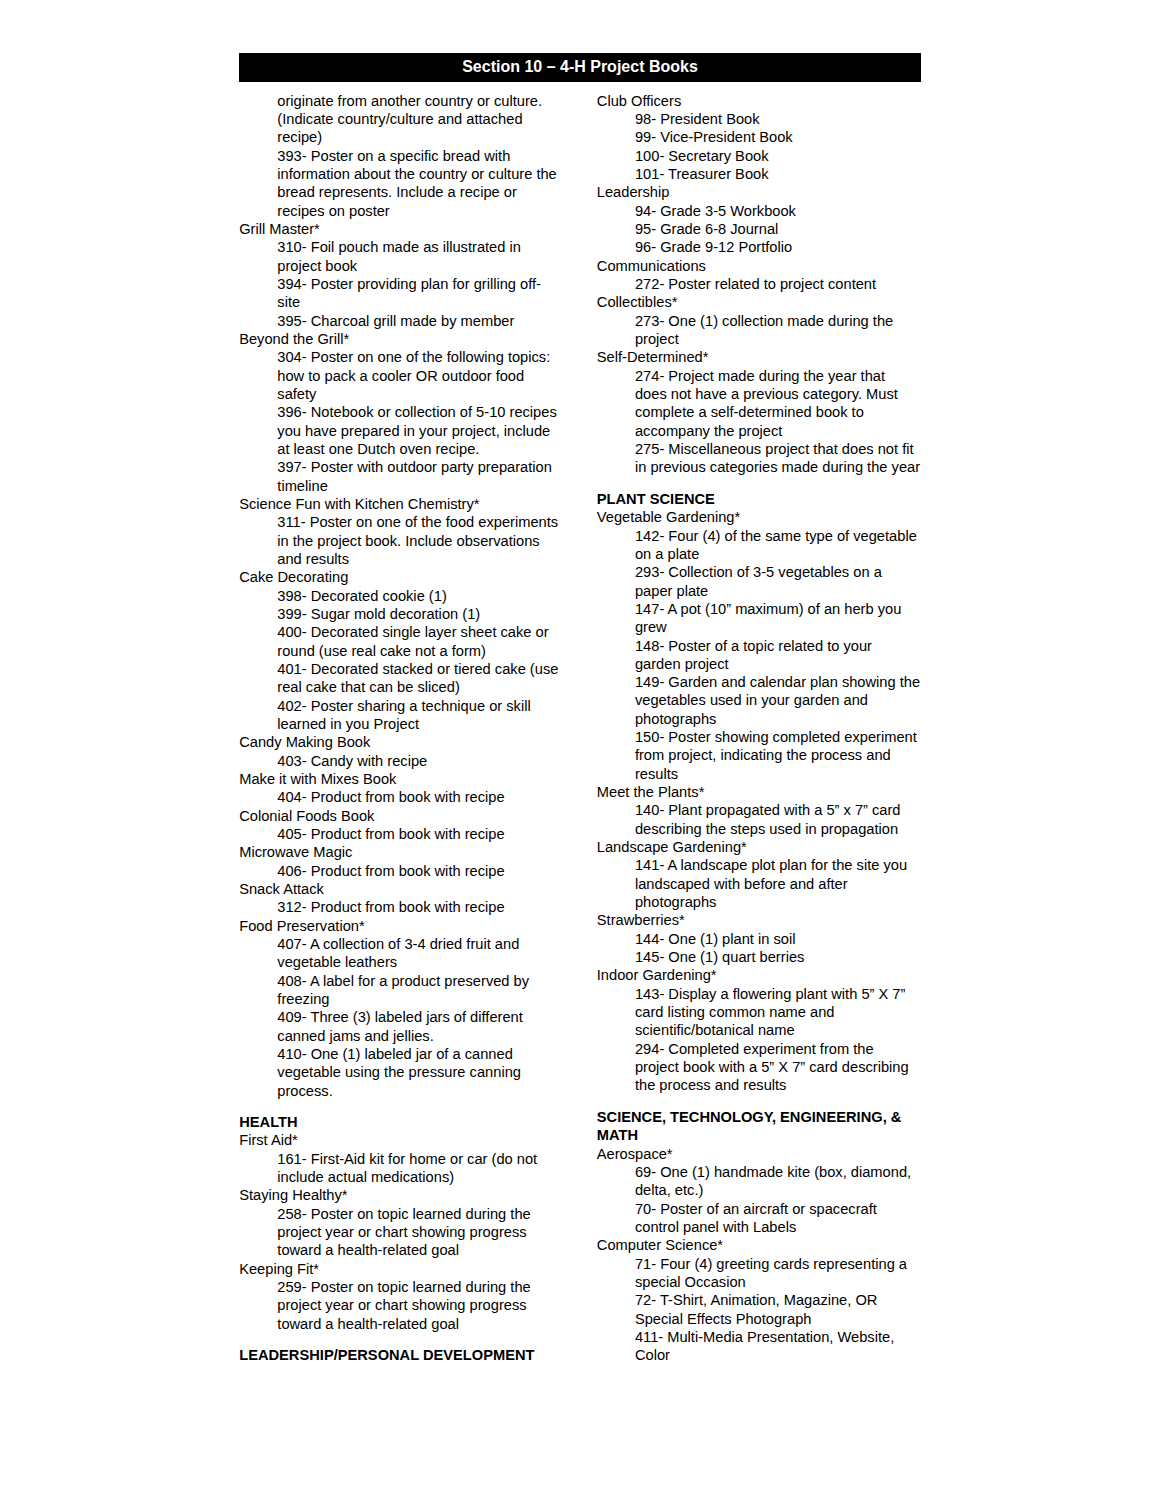Section 10 – 4-H Project Books
originate from another country or culture. (Indicate country/culture and attached recipe)
393- Poster on a specific bread with information about the country or culture the bread represents. Include a recipe or recipes on poster
Grill Master*
310- Foil pouch made as illustrated in project book
394- Poster providing plan for grilling off-site
395- Charcoal grill made by member
Beyond the Grill*
304- Poster on one of the following topics: how to pack a cooler OR outdoor food safety
396- Notebook or collection of 5-10 recipes you have prepared in your project, include at least one Dutch oven recipe.
397- Poster with outdoor party preparation timeline
Science Fun with Kitchen Chemistry*
311- Poster on one of the food experiments in the project book. Include observations and results
Cake Decorating
398- Decorated cookie (1)
399- Sugar mold decoration (1)
400- Decorated single layer sheet cake or round (use real cake not a form)
401- Decorated stacked or tiered cake (use real cake that can be sliced)
402- Poster sharing a technique or skill learned in you Project
Candy Making Book
403- Candy with recipe
Make it with Mixes Book
404- Product from book with recipe
Colonial Foods Book
405- Product from book with recipe
Microwave Magic
406- Product from book with recipe
Snack Attack
312- Product from book with recipe
Food Preservation*
407- A collection of 3-4 dried fruit and vegetable leathers
408- A label for a product preserved by freezing
409- Three (3) labeled jars of different canned jams and jellies.
410- One (1) labeled jar of a canned vegetable using the pressure canning process.
HEALTH
First Aid*
161- First-Aid kit for home or car (do not include actual medications)
Staying Healthy*
258- Poster on topic learned during the project year or chart showing progress toward a health-related goal
Keeping Fit*
259- Poster on topic learned during the project year or chart showing progress toward a health-related goal
LEADERSHIP/PERSONAL DEVELOPMENT
Club Officers
98- President Book
99- Vice-President Book
100- Secretary Book
101- Treasurer Book
Leadership
94- Grade 3-5 Workbook
95- Grade 6-8 Journal
96- Grade 9-12 Portfolio
Communications
272- Poster related to project content
Collectibles*
273- One (1) collection made during the project
Self-Determined*
274- Project made during the year that does not have a previous category. Must complete a self-determined book to accompany the project
275- Miscellaneous project that does not fit in previous categories made during the year
PLANT SCIENCE
Vegetable Gardening*
142- Four (4) of the same type of vegetable on a plate
293- Collection of 3-5 vegetables on a paper plate
147- A pot (10” maximum) of an herb you grew
148- Poster of a topic related to your garden project
149- Garden and calendar plan showing the vegetables used in your garden and photographs
150- Poster showing completed experiment from project, indicating the process and results
Meet the Plants*
140- Plant propagated with a 5” x 7” card describing the steps used in propagation
Landscape Gardening*
141- A landscape plot plan for the site you landscaped with before and after photographs
Strawberries*
144- One (1) plant in soil
145- One (1) quart berries
Indoor Gardening*
143- Display a flowering plant with 5” X 7” card listing common name and scientific/botanical name
294- Completed experiment from the project book with a 5” X 7” card describing the process and results
SCIENCE, TECHNOLOGY, ENGINEERING, & MATH
Aerospace*
69- One (1) handmade kite (box, diamond, delta, etc.)
70- Poster of an aircraft or spacecraft control panel with Labels
Computer Science*
71- Four (4) greeting cards representing a special Occasion
72- T-Shirt, Animation, Magazine, OR Special Effects Photograph
411- Multi-Media Presentation, Website, Color